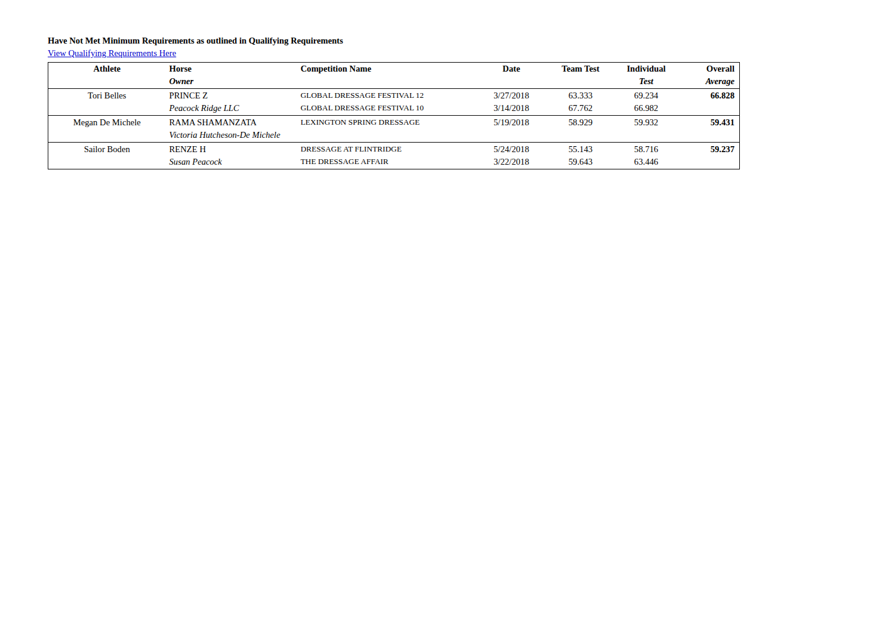Have Not Met Minimum Requirements as outlined in Qualifying Requirements
View Qualifying Requirements Here
| Athlete | Horse | Competition Name | Date | Team Test | Individual | Overall |
| --- | --- | --- | --- | --- | --- | --- |
| | Owner | | | | Test | Average |
| Tori Belles | PRINCE Z | GLOBAL DRESSAGE FESTIVAL 12 | 3/27/2018 | 63.333 | 69.234 | 66.828 |
| | Peacock Ridge LLC | GLOBAL DRESSAGE FESTIVAL 10 | 3/14/2018 | 67.762 | 66.982 | |
| Megan De Michele | RAMA SHAMANZATA | LEXINGTON SPRING DRESSAGE | 5/19/2018 | 58.929 | 59.932 | 59.431 |
| | Victoria Hutcheson-De Michele | | | | |
| Sailor Boden | RENZE H | DRESSAGE AT FLINTRIDGE | 5/24/2018 | 55.143 | 58.716 | 59.237 |
| | Susan Peacock | THE DRESSAGE AFFAIR | 3/22/2018 | 59.643 | 63.446 | |